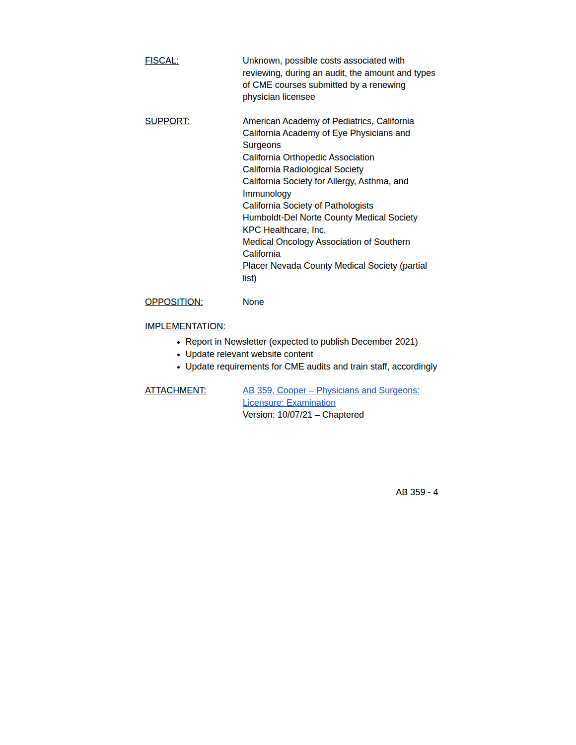| FISCAL: | Unknown, possible costs associated with reviewing, during an audit, the amount and types of CME courses submitted by a renewing physician licensee |
| SUPPORT: | American Academy of Pediatrics, California California Academy of Eye Physicians and Surgeons California Orthopedic Association California Radiological Society California Society for Allergy, Asthma, and Immunology California Society of Pathologists Humboldt-Del Norte County Medical Society KPC Healthcare, Inc. Medical Oncology Association of Southern California Placer Nevada County Medical Society (partial list) |
| OPPOSITION: | None |
| IMPLEMENTATION: |
Report in Newsletter (expected to publish December 2021)
Update relevant website content
Update requirements for CME audits and train staff, accordingly
| ATTACHMENT: | AB 359, Cooper – Physicians and Surgeons: Licensure: Examination Version: 10/07/21 – Chaptered |
AB 359 - 4